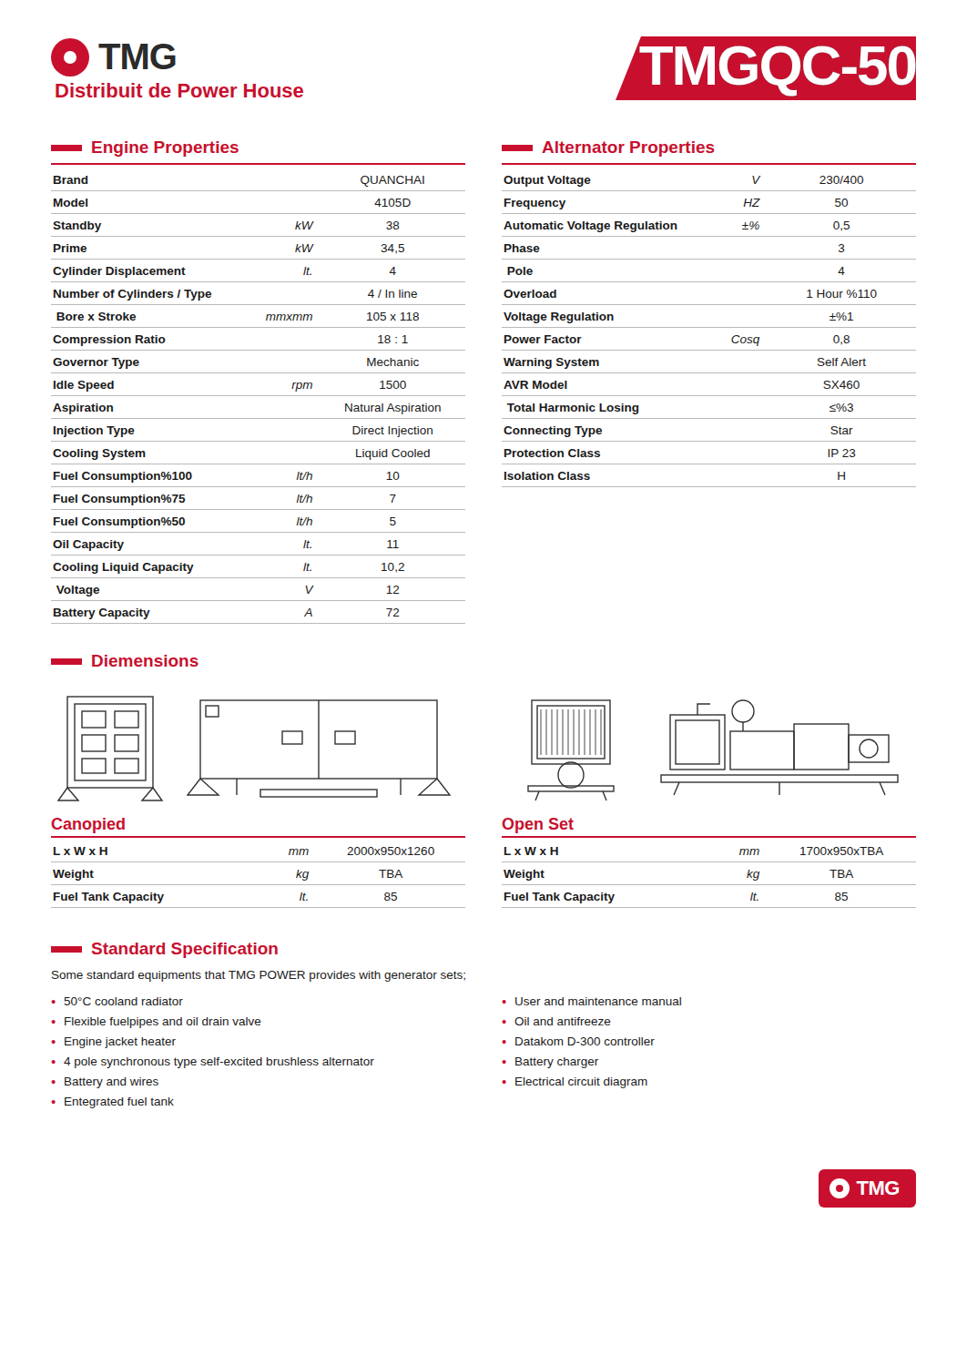TMG
Distribuit de Power House
TMGQC-50
Engine Properties
| Brand | | QUANCHAI |
| Model | | 4105D |
| Standby | kW | 38 |
| Prime | kW | 34,5 |
| Cylinder Displacement | lt. | 4 |
| Number of Cylinders / Type | | 4 / In line |
| Bore x Stroke | mmxmm | 105 x 118 |
| Compression Ratio | | 18 : 1 |
| Governor Type | | Mechanic |
| Idle Speed | rpm | 1500 |
| Aspiration | | Natural Aspiration |
| Injection Type | | Direct Injection |
| Cooling System | | Liquid Cooled |
| Fuel Consumption%100 | lt/h | 10 |
| Fuel Consumption%75 | lt/h | 7 |
| Fuel Consumption%50 | lt/h | 5 |
| Oil Capacity | lt. | 11 |
| Cooling Liquid Capacity | lt. | 10,2 |
| Voltage | V | 12 |
| Battery Capacity | A | 72 |
Alternator Properties
| Output Voltage | V | 230/400 |
| Frequency | HZ | 50 |
| Automatic Voltage Regulation | ±% | 0,5 |
| Phase | | 3 |
| Pole | | 4 |
| Overload | | 1 Hour %110 |
| Voltage Regulation | | ±%1 |
| Power Factor | Cosq | 0,8 |
| Warning System | | Self Alert |
| AVR Model | | SX460 |
| Total Harmonic Losing | | ≤%3 |
| Connecting Type | | Star |
| Protection Class | | IP 23 |
| Isolation Class | | H |
Diemensions
Canopied
| L x W x H | mm | 2000x950x1260 |
| Weight | kg | TBA |
| Fuel Tank Capacity | lt. | 85 |
Open Set
| L x W x H | mm | 1700x950xTBA |
| Weight | kg | TBA |
| Fuel Tank Capacity | lt. | 85 |
Standard Specification
Some standard equipments that TMG POWER provides with generator sets;
50°C cooland radiator
Flexible fuelpipes and oil drain valve
Engine jacket heater
4 pole synchronous type self-excited brushless alternator
Battery and wires
Entegrated fuel tank
User and maintenance manual
Oil and antifreeze
Datakom D-300 controller
Battery charger
Electrical circuit diagram
TMG